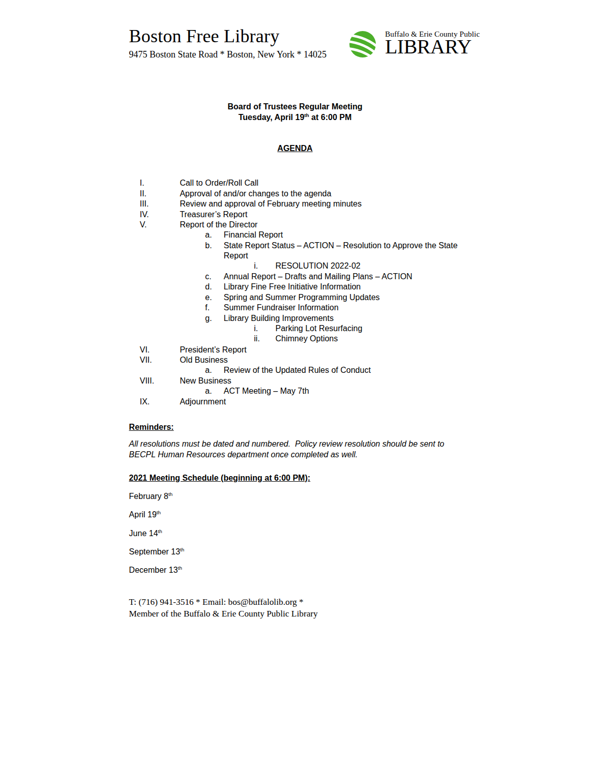Boston Free Library
9475 Boston State Road * Boston, New York * 14025
Buffalo & Erie County Public
LIBRARY
Board of Trustees Regular Meeting
Tuesday, April 19th at 6:00 PM
AGENDA
| I. | Call to Order/Roll Call |
| II. | Approval of and/or changes to the agenda |
| III. | Review and approval of February meeting minutes |
| IV. | Treasurer’s Report |
| V. | Report of the Director / a. / Financial Report / / b. / State Report Status – ACTION – Resolution to Approve the State Report / i. / RESOLUTION 2022-02 / / / c. / Annual Report – Drafts and Mailing Plans – ACTION / / d. / Library Fine Free Initiative Information / / e. / Spring and Summer Programming Updates / / f. / Summer Fundraiser Information / / g. / Library Building Improvements / i. / Parking Lot Resurfacing / / ii. / Chimney Options / / |
| VI. | President’s Report |
| VII. | Old Business / a. / Review of the Updated Rules of Conduct / |
| VIII. | New Business / a. / ACT Meeting – May 7th / |
| IX. | Adjournment |
Reminders:
All resolutions must be dated and numbered. Policy review resolution should be sent to BECPL Human Resources department once completed as well.
2021 Meeting Schedule (beginning at 6:00 PM):
February 8th
April 19th
June 14th
September 13th
December 13th
T: (716) 941-3516 * Email: bos@buffalolib.org *
Member of the Buffalo & Erie County Public Library